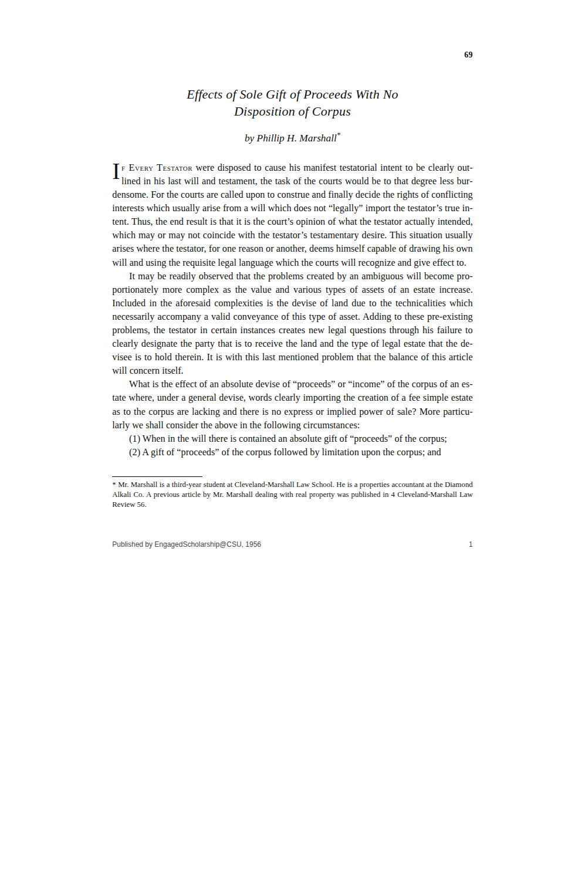69
Effects of Sole Gift of Proceeds With No
Disposition of Corpus
by Phillip H. Marshall*
If Every Testator were disposed to cause his manifest testatorial intent to be clearly outlined in his last will and testament, the task of the courts would be to that degree less burdensome. For the courts are called upon to construe and finally decide the rights of conflicting interests which usually arise from a will which does not “legally” import the testator’s true intent. Thus, the end result is that it is the court’s opinion of what the testator actually intended, which may or may not coincide with the testator’s testamentary desire. This situation usually arises where the testator, for one reason or another, deems himself capable of drawing his own will and using the requisite legal language which the courts will recognize and give effect to.
It may be readily observed that the problems created by an ambiguous will become proportionately more complex as the value and various types of assets of an estate increase. Included in the aforesaid complexities is the devise of land due to the technicalities which necessarily accompany a valid conveyance of this type of asset. Adding to these pre-existing problems, the testator in certain instances creates new legal questions through his failure to clearly designate the party that is to receive the land and the type of legal estate that the devisee is to hold therein. It is with this last mentioned problem that the balance of this article will concern itself.
What is the effect of an absolute devise of “proceeds” or “income” of the corpus of an estate where, under a general devise, words clearly importing the creation of a fee simple estate as to the corpus are lacking and there is no express or implied power of sale? More particularly we shall consider the above in the following circumstances:
(1) When in the will there is contained an absolute gift of “proceeds” of the corpus;
(2) A gift of “proceeds” of the corpus followed by limitation upon the corpus; and
* Mr. Marshall is a third-year student at Cleveland-Marshall Law School. He is a properties accountant at the Diamond Alkali Co. A previous article by Mr. Marshall dealing with real property was published in 4 Cleveland-Marshall Law Review 56.
Published by EngagedScholarship@CSU, 1956
1